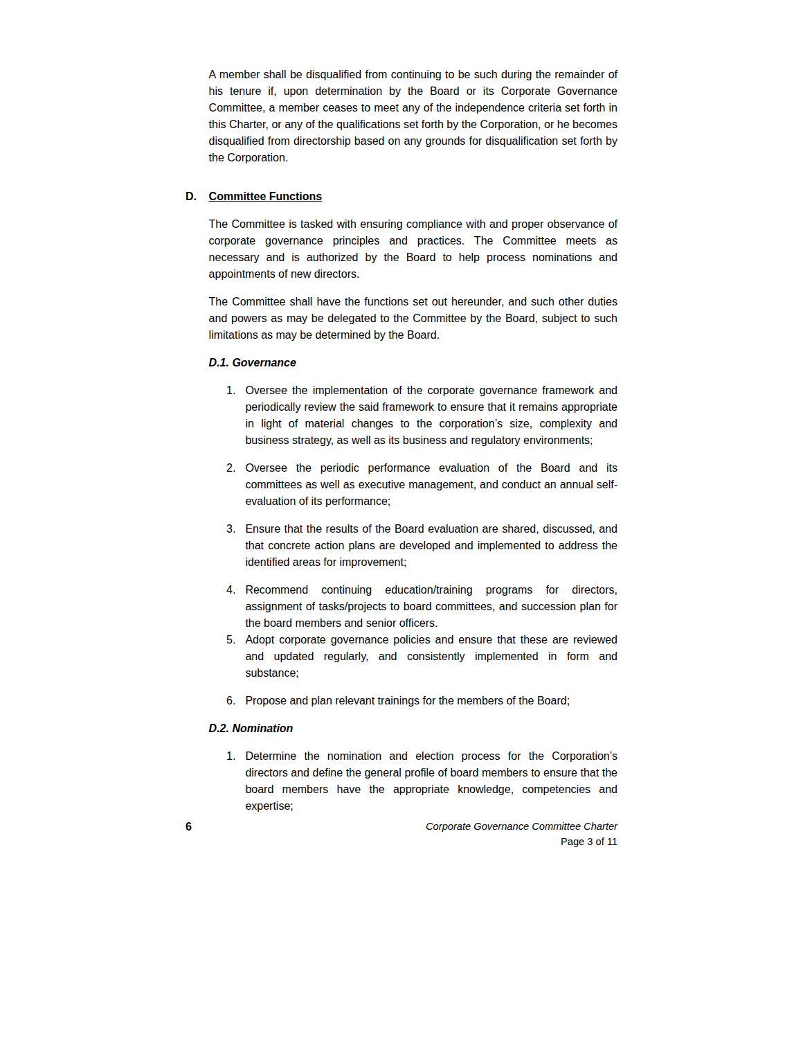A member shall be disqualified from continuing to be such during the remainder of his tenure if, upon determination by the Board or its Corporate Governance Committee, a member ceases to meet any of the independence criteria set forth in this Charter, or any of the qualifications set forth by the Corporation, or he becomes disqualified from directorship based on any grounds for disqualification set forth by the Corporation.
D.
Committee Functions
The Committee is tasked with ensuring compliance with and proper observance of corporate governance principles and practices. The Committee meets as necessary and is authorized by the Board to help process nominations and appointments of new directors.
The Committee shall have the functions set out hereunder, and such other duties and powers as may be delegated to the Committee by the Board, subject to such limitations as may be determined by the Board.
D.1. Governance
Oversee the implementation of the corporate governance framework and periodically review the said framework to ensure that it remains appropriate in light of material changes to the corporation’s size, complexity and business strategy, as well as its business and regulatory environments;
Oversee the periodic performance evaluation of the Board and its committees as well as executive management, and conduct an annual self-evaluation of its performance;
Ensure that the results of the Board evaluation are shared, discussed, and that concrete action plans are developed and implemented to address the identified areas for improvement;
Recommend continuing education/training programs for directors, assignment of tasks/projects to board committees, and succession plan for the board members and senior officers.
Adopt corporate governance policies and ensure that these are reviewed and updated regularly, and consistently implemented in form and substance;
Propose and plan relevant trainings for the members of the Board;
D.2. Nomination
Determine the nomination and election process for the Corporation’s directors and define the general profile of board members to ensure that the board members have the appropriate knowledge, competencies and expertise;
6
Corporate Governance Committee Charter
Page 3 of 11